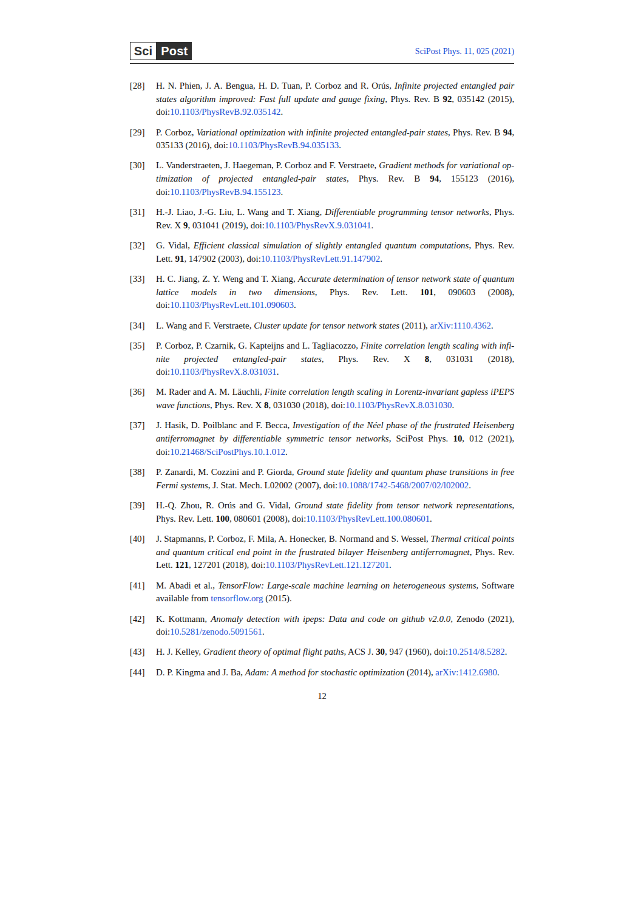Sci Post
SciPost Phys. 11, 025 (2021)
[28] H. N. Phien, J. A. Bengua, H. D. Tuan, P. Corboz and R. Orús, Infinite projected entangled pair states algorithm improved: Fast full update and gauge fixing, Phys. Rev. B 92, 035142 (2015), doi:10.1103/PhysRevB.92.035142.
[29] P. Corboz, Variational optimization with infinite projected entangled-pair states, Phys. Rev. B 94, 035133 (2016), doi:10.1103/PhysRevB.94.035133.
[30] L. Vanderstraeten, J. Haegeman, P. Corboz and F. Verstraete, Gradient methods for variational optimization of projected entangled-pair states, Phys. Rev. B 94, 155123 (2016), doi:10.1103/PhysRevB.94.155123.
[31] H.-J. Liao, J.-G. Liu, L. Wang and T. Xiang, Differentiable programming tensor networks, Phys. Rev. X 9, 031041 (2019), doi:10.1103/PhysRevX.9.031041.
[32] G. Vidal, Efficient classical simulation of slightly entangled quantum computations, Phys. Rev. Lett. 91, 147902 (2003), doi:10.1103/PhysRevLett.91.147902.
[33] H. C. Jiang, Z. Y. Weng and T. Xiang, Accurate determination of tensor network state of quantum lattice models in two dimensions, Phys. Rev. Lett. 101, 090603 (2008), doi:10.1103/PhysRevLett.101.090603.
[34] L. Wang and F. Verstraete, Cluster update for tensor network states (2011), arXiv:1110.4362.
[35] P. Corboz, P. Czarnik, G. Kapteijns and L. Tagliacozzo, Finite correlation length scaling with infinite projected entangled-pair states, Phys. Rev. X 8, 031031 (2018), doi:10.1103/PhysRevX.8.031031.
[36] M. Rader and A. M. Läuchli, Finite correlation length scaling in Lorentz-invariant gapless iPEPS wave functions, Phys. Rev. X 8, 031030 (2018), doi:10.1103/PhysRevX.8.031030.
[37] J. Hasik, D. Poilblanc and F. Becca, Investigation of the Néel phase of the frustrated Heisenberg antiferromagnet by differentiable symmetric tensor networks, SciPost Phys. 10, 012 (2021), doi:10.21468/SciPostPhys.10.1.012.
[38] P. Zanardi, M. Cozzini and P. Giorda, Ground state fidelity and quantum phase transitions in free Fermi systems, J. Stat. Mech. L02002 (2007), doi:10.1088/1742-5468/2007/02/l02002.
[39] H.-Q. Zhou, R. Orús and G. Vidal, Ground state fidelity from tensor network representations, Phys. Rev. Lett. 100, 080601 (2008), doi:10.1103/PhysRevLett.100.080601.
[40] J. Stapmanns, P. Corboz, F. Mila, A. Honecker, B. Normand and S. Wessel, Thermal critical points and quantum critical end point in the frustrated bilayer Heisenberg antiferromagnet, Phys. Rev. Lett. 121, 127201 (2018), doi:10.1103/PhysRevLett.121.127201.
[41] M. Abadi et al., TensorFlow: Large-scale machine learning on heterogeneous systems, Software available from tensorflow.org (2015).
[42] K. Kottmann, Anomaly detection with ipeps: Data and code on github v2.0.0, Zenodo (2021), doi:10.5281/zenodo.5091561.
[43] H. J. Kelley, Gradient theory of optimal flight paths, ACS J. 30, 947 (1960), doi:10.2514/8.5282.
[44] D. P. Kingma and J. Ba, Adam: A method for stochastic optimization (2014), arXiv:1412.6980.
12